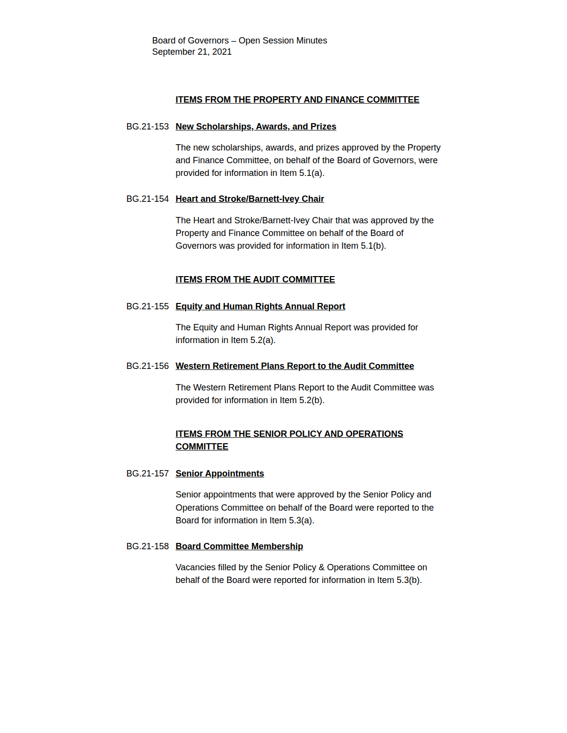Board of Governors – Open Session Minutes
September 21, 2021
ITEMS FROM THE PROPERTY AND FINANCE COMMITTEE
BG.21-153
New Scholarships, Awards, and Prizes
The new scholarships, awards, and prizes approved by the Property and Finance Committee, on behalf of the Board of Governors, were provided for information in Item 5.1(a).
BG.21-154
Heart and Stroke/Barnett-Ivey Chair
The Heart and Stroke/Barnett-Ivey Chair that was approved by the Property and Finance Committee on behalf of the Board of Governors was provided for information in Item 5.1(b).
ITEMS FROM THE AUDIT COMMITTEE
BG.21-155
Equity and Human Rights Annual Report
The Equity and Human Rights Annual Report was provided for information in Item 5.2(a).
BG.21-156
Western Retirement Plans Report to the Audit Committee
The Western Retirement Plans Report to the Audit Committee was provided for information in Item 5.2(b).
ITEMS FROM THE SENIOR POLICY AND OPERATIONS COMMITTEE
BG.21-157
Senior Appointments
Senior appointments that were approved by the Senior Policy and Operations Committee on behalf of the Board were reported to the Board for information in Item 5.3(a).
BG.21-158
Board Committee Membership
Vacancies filled by the Senior Policy & Operations Committee on behalf of the Board were reported for information in Item 5.3(b).